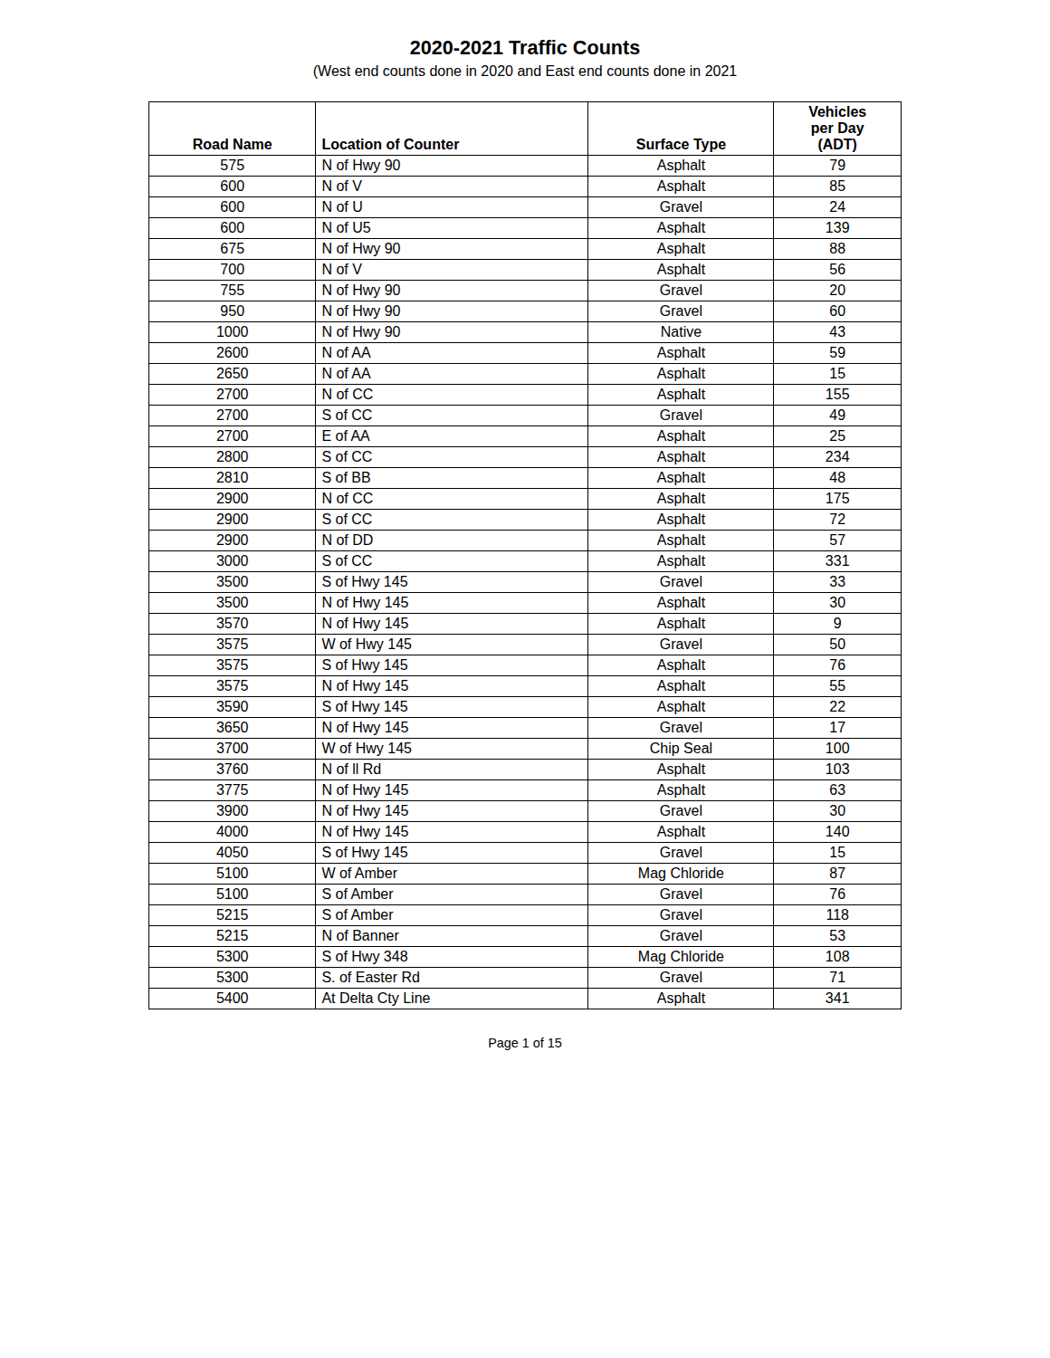2020-2021 Traffic Counts
(West end counts done in 2020 and East end counts done in 2021
| Road Name | Location of Counter | Surface Type | Vehicles per Day (ADT) |
| --- | --- | --- | --- |
| 575 | N of Hwy 90 | Asphalt | 79 |
| 600 | N of V | Asphalt | 85 |
| 600 | N of U | Gravel | 24 |
| 600 | N of U5 | Asphalt | 139 |
| 675 | N of Hwy 90 | Asphalt | 88 |
| 700 | N of V | Asphalt | 56 |
| 755 | N of Hwy 90 | Gravel | 20 |
| 950 | N of Hwy 90 | Gravel | 60 |
| 1000 | N of Hwy 90 | Native | 43 |
| 2600 | N of AA | Asphalt | 59 |
| 2650 | N of AA | Asphalt | 15 |
| 2700 | N of CC | Asphalt | 155 |
| 2700 | S of CC | Gravel | 49 |
| 2700 | E of AA | Asphalt | 25 |
| 2800 | S of CC | Asphalt | 234 |
| 2810 | S of BB | Asphalt | 48 |
| 2900 | N of CC | Asphalt | 175 |
| 2900 | S of CC | Asphalt | 72 |
| 2900 | N of DD | Asphalt | 57 |
| 3000 | S of CC | Asphalt | 331 |
| 3500 | S of Hwy 145 | Gravel | 33 |
| 3500 | N of Hwy 145 | Asphalt | 30 |
| 3570 | N of Hwy 145 | Asphalt | 9 |
| 3575 | W of Hwy 145 | Gravel | 50 |
| 3575 | S of Hwy 145 | Asphalt | 76 |
| 3575 | N of Hwy 145 | Asphalt | 55 |
| 3590 | S of Hwy 145 | Asphalt | 22 |
| 3650 | N of Hwy 145 | Gravel | 17 |
| 3700 | W of Hwy 145 | Chip Seal | 100 |
| 3760 | N of ll Rd | Asphalt | 103 |
| 3775 | N of Hwy 145 | Asphalt | 63 |
| 3900 | N of Hwy 145 | Gravel | 30 |
| 4000 | N of Hwy 145 | Asphalt | 140 |
| 4050 | S of Hwy 145 | Gravel | 15 |
| 5100 | W of Amber | Mag Chloride | 87 |
| 5100 | S of Amber | Gravel | 76 |
| 5215 | S of Amber | Gravel | 118 |
| 5215 | N of Banner | Gravel | 53 |
| 5300 | S of Hwy 348 | Mag Chloride | 108 |
| 5300 | S. of Easter Rd | Gravel | 71 |
| 5400 | At Delta Cty Line | Asphalt | 341 |
Page 1 of 15